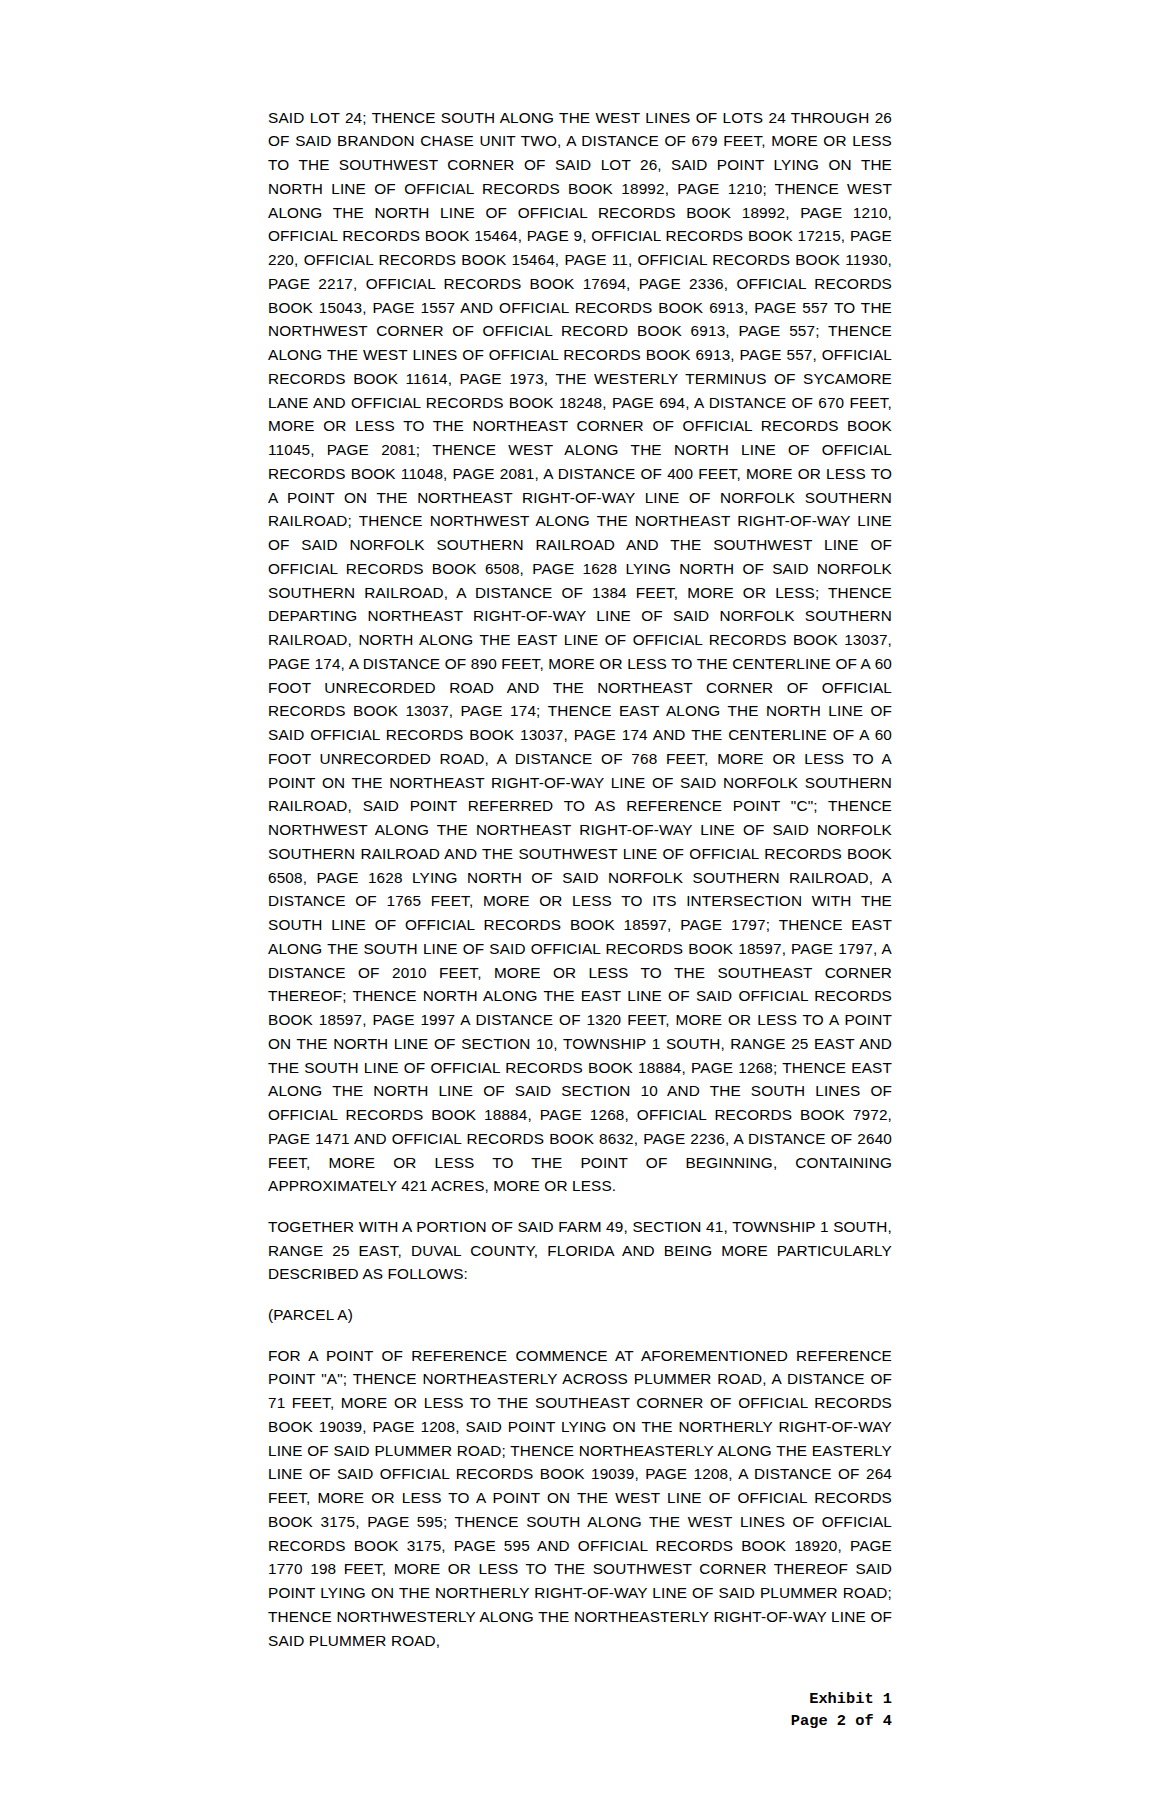SAID LOT 24; THENCE SOUTH ALONG THE WEST LINES OF LOTS 24 THROUGH 26 OF SAID BRANDON CHASE UNIT TWO, A DISTANCE OF 679 FEET, MORE OR LESS TO THE SOUTHWEST CORNER OF SAID LOT 26, SAID POINT LYING ON THE NORTH LINE OF OFFICIAL RECORDS BOOK 18992, PAGE 1210; THENCE WEST ALONG THE NORTH LINE OF OFFICIAL RECORDS BOOK 18992, PAGE 1210, OFFICIAL RECORDS BOOK 15464, PAGE 9, OFFICIAL RECORDS BOOK 17215, PAGE 220, OFFICIAL RECORDS BOOK 15464, PAGE 11, OFFICIAL RECORDS BOOK 11930, PAGE 2217, OFFICIAL RECORDS BOOK 17694, PAGE 2336, OFFICIAL RECORDS BOOK 15043, PAGE 1557 AND OFFICIAL RECORDS BOOK 6913, PAGE 557 TO THE NORTHWEST CORNER OF OFFICIAL RECORD BOOK 6913, PAGE 557; THENCE ALONG THE WEST LINES OF OFFICIAL RECORDS BOOK 6913, PAGE 557, OFFICIAL RECORDS BOOK 11614, PAGE 1973, THE WESTERLY TERMINUS OF SYCAMORE LANE AND OFFICIAL RECORDS BOOK 18248, PAGE 694, A DISTANCE OF 670 FEET, MORE OR LESS TO THE NORTHEAST CORNER OF OFFICIAL RECORDS BOOK 11045, PAGE 2081; THENCE WEST ALONG THE NORTH LINE OF OFFICIAL RECORDS BOOK 11048, PAGE 2081, A DISTANCE OF 400 FEET, MORE OR LESS TO A POINT ON THE NORTHEAST RIGHT-OF-WAY LINE OF NORFOLK SOUTHERN RAILROAD; THENCE NORTHWEST ALONG THE NORTHEAST RIGHT-OF-WAY LINE OF SAID NORFOLK SOUTHERN RAILROAD AND THE SOUTHWEST LINE OF OFFICIAL RECORDS BOOK 6508, PAGE 1628 LYING NORTH OF SAID NORFOLK SOUTHERN RAILROAD, A DISTANCE OF 1384 FEET, MORE OR LESS; THENCE DEPARTING NORTHEAST RIGHT-OF-WAY LINE OF SAID NORFOLK SOUTHERN RAILROAD, NORTH ALONG THE EAST LINE OF OFFICIAL RECORDS BOOK 13037, PAGE 174, A DISTANCE OF 890 FEET, MORE OR LESS TO THE CENTERLINE OF A 60 FOOT UNRECORDED ROAD AND THE NORTHEAST CORNER OF OFFICIAL RECORDS BOOK 13037, PAGE 174; THENCE EAST ALONG THE NORTH LINE OF SAID OFFICIAL RECORDS BOOK 13037, PAGE 174 AND THE CENTERLINE OF A 60 FOOT UNRECORDED ROAD, A DISTANCE OF 768 FEET, MORE OR LESS TO A POINT ON THE NORTHEAST RIGHT-OF-WAY LINE OF SAID NORFOLK SOUTHERN RAILROAD, SAID POINT REFERRED TO AS REFERENCE POINT "C"; THENCE NORTHWEST ALONG THE NORTHEAST RIGHT-OF-WAY LINE OF SAID NORFOLK SOUTHERN RAILROAD AND THE SOUTHWEST LINE OF OFFICIAL RECORDS BOOK 6508, PAGE 1628 LYING NORTH OF SAID NORFOLK SOUTHERN RAILROAD, A DISTANCE OF 1765 FEET, MORE OR LESS TO ITS INTERSECTION WITH THE SOUTH LINE OF OFFICIAL RECORDS BOOK 18597, PAGE 1797; THENCE EAST ALONG THE SOUTH LINE OF SAID OFFICIAL RECORDS BOOK 18597, PAGE 1797, A DISTANCE OF 2010 FEET, MORE OR LESS TO THE SOUTHEAST CORNER THEREOF; THENCE NORTH ALONG THE EAST LINE OF SAID OFFICIAL RECORDS BOOK 18597, PAGE 1997 A DISTANCE OF 1320 FEET, MORE OR LESS TO A POINT ON THE NORTH LINE OF SECTION 10, TOWNSHIP 1 SOUTH, RANGE 25 EAST AND THE SOUTH LINE OF OFFICIAL RECORDS BOOK 18884, PAGE 1268; THENCE EAST ALONG THE NORTH LINE OF SAID SECTION 10 AND THE SOUTH LINES OF OFFICIAL RECORDS BOOK 18884, PAGE 1268, OFFICIAL RECORDS BOOK 7972, PAGE 1471 AND OFFICIAL RECORDS BOOK 8632, PAGE 2236, A DISTANCE OF 2640 FEET, MORE OR LESS TO THE POINT OF BEGINNING, CONTAINING APPROXIMATELY 421 ACRES, MORE OR LESS.
TOGETHER WITH A PORTION OF SAID FARM 49, SECTION 41, TOWNSHIP 1 SOUTH, RANGE 25 EAST, DUVAL COUNTY, FLORIDA AND BEING MORE PARTICULARLY DESCRIBED AS FOLLOWS:
(PARCEL A)
FOR A POINT OF REFERENCE COMMENCE AT AFOREMENTIONED REFERENCE POINT "A"; THENCE NORTHEASTERLY ACROSS PLUMMER ROAD, A DISTANCE OF 71 FEET, MORE OR LESS TO THE SOUTHEAST CORNER OF OFFICIAL RECORDS BOOK 19039, PAGE 1208, SAID POINT LYING ON THE NORTHERLY RIGHT-OF-WAY LINE OF SAID PLUMMER ROAD; THENCE NORTHEASTERLY ALONG THE EASTERLY LINE OF SAID OFFICIAL RECORDS BOOK 19039, PAGE 1208, A DISTANCE OF 264 FEET, MORE OR LESS TO A POINT ON THE WEST LINE OF OFFICIAL RECORDS BOOK 3175, PAGE 595; THENCE SOUTH ALONG THE WEST LINES OF OFFICIAL RECORDS BOOK 3175, PAGE 595 AND OFFICIAL RECORDS BOOK 18920, PAGE 1770 198 FEET, MORE OR LESS TO THE SOUTHWEST CORNER THEREOF SAID POINT LYING ON THE NORTHERLY RIGHT-OF-WAY LINE OF SAID PLUMMER ROAD; THENCE NORTHWESTERLY ALONG THE NORTHEASTERLY RIGHT-OF-WAY LINE OF SAID PLUMMER ROAD,
Exhibit 1
Page 2 of 4